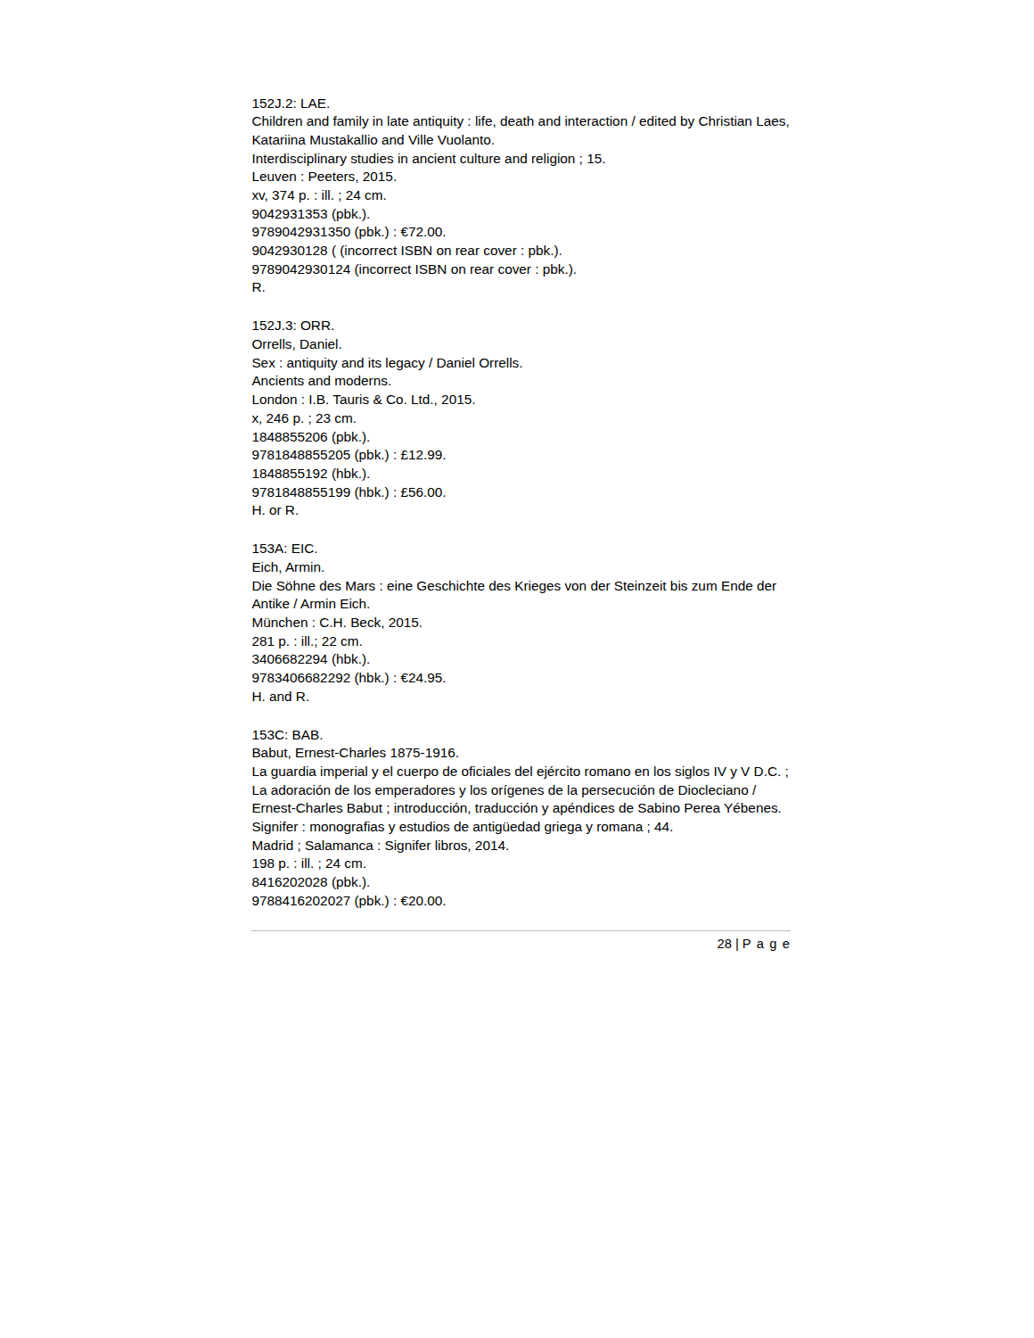152J.2: LAE.
Children and family in late antiquity : life, death and interaction / edited by Christian Laes, Katariina Mustakallio and Ville Vuolanto.
Interdisciplinary studies in ancient culture and religion ; 15.
Leuven : Peeters, 2015.
xv, 374 p. : ill. ; 24 cm.
9042931353 (pbk.).
9789042931350 (pbk.) : €72.00.
9042930128 ( (incorrect ISBN on rear cover : pbk.).
9789042930124 (incorrect ISBN on rear cover : pbk.).
R.
152J.3: ORR.
Orrells, Daniel.
Sex : antiquity and its legacy / Daniel Orrells.
Ancients and moderns.
London : I.B. Tauris & Co. Ltd., 2015.
x, 246 p. ; 23 cm.
1848855206 (pbk.).
9781848855205 (pbk.) : £12.99.
1848855192 (hbk.).
9781848855199 (hbk.) : £56.00.
H. or R.
153A: EIC.
Eich, Armin.
Die Söhne des Mars : eine Geschichte des Krieges von der Steinzeit bis zum Ende der Antike / Armin Eich.
München : C.H. Beck, 2015.
281 p. : ill.; 22 cm.
3406682294 (hbk.).
9783406682292 (hbk.) : €24.95.
H. and R.
153C: BAB.
Babut, Ernest-Charles 1875-1916.
La guardia imperial y el cuerpo de oficiales del ejército romano en los siglos IV y V D.C. ; La adoración de los emperadores y los orígenes de la persecución de Diocleciano / Ernest-Charles Babut ; introducción, traducción y apéndices de Sabino Perea Yébenes.
Signifer : monografias y estudios de antigüedad griega y romana ; 44.
Madrid ; Salamanca : Signifer libros, 2014.
198 p. : ill. ; 24 cm.
8416202028 (pbk.).
9788416202027 (pbk.) : €20.00.
28 | P a g e